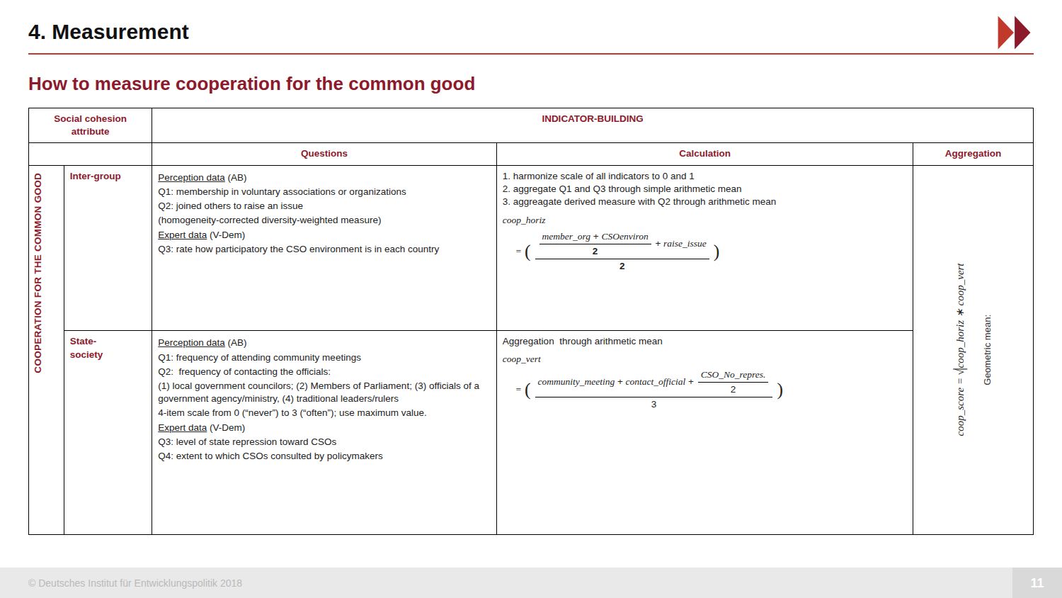4. Measurement
How to measure cooperation for the common good
| Social cohesion attribute | INDICATOR-BUILDING |
| --- | --- |
| | Questions | Calculation | Aggregation |
| COOPERATION FOR THE COMMON GOOD | Inter-group | Perception data (AB) Q1: membership in voluntary associations or organizations Q2: joined others to raise an issue (homogeneity-corrected diversity-weighted measure) Expert data (V-Dem) Q3: rate how participatory the CSO environment is in each country | 1. harmonize scale of all indicators to 0 and 1 2. aggregate Q1 and Q3 through simple arithmetic mean 3. aggreagate derived measure with Q2 through arithmetic mean coop_horiz = ( member_org + CSOenviron 2 + raise_issue 2 ) | coop_score = √ coop_horiz ∗ coop_vert Geometric mean: |
| State- society | Perception data (AB) Q1: frequency of attending community meetings Q2: frequency of contacting the officials: (1) local government councilors; (2) Members of Parliament; (3) officials of a government agency/ministry, (4) traditional leaders/rulers 4-item scale from 0 (“never”) to 3 (“often”); use maximum value. Expert data (V-Dem) Q3: level of state repression toward CSOs Q4: extent to which CSOs consulted by policymakers | Aggregation through arithmetic mean coop_vert = ( community_meeting + contact_official + CSO_No_repres. 2 3 ) |
© Deutsches Institut für Entwicklungspolitik 2018
11